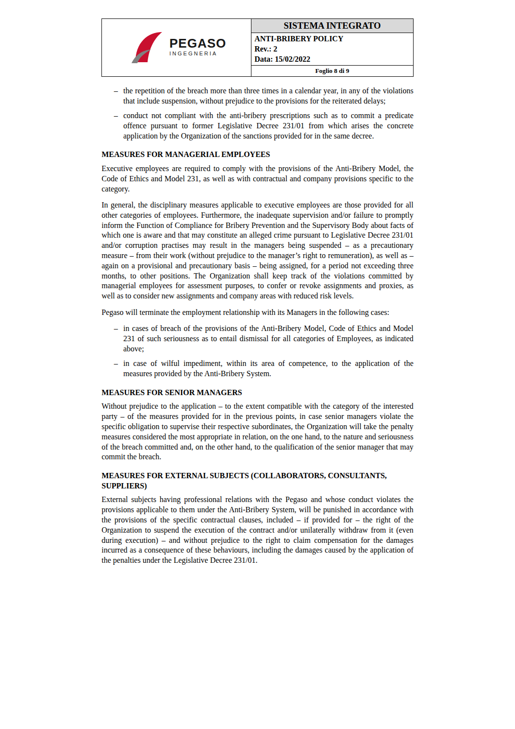| PEGASO INGEGNERIA | SISTEMA INTEGRATO ANTI-BRIBERY POLICY Rev.: 2 Data: 15/02/2022 Foglio 8 di 9 |
the repetition of the breach more than three times in a calendar year, in any of the violations that include suspension, without prejudice to the provisions for the reiterated delays;
conduct not compliant with the anti-bribery prescriptions such as to commit a predicate offence pursuant to former Legislative Decree 231/01 from which arises the concrete application by the Organization of the sanctions provided for in the same decree.
Measures for managerial employees
Executive employees are required to comply with the provisions of the Anti-Bribery Model, the Code of Ethics and Model 231, as well as with contractual and company provisions specific to the category.
In general, the disciplinary measures applicable to executive employees are those provided for all other categories of employees. Furthermore, the inadequate supervision and/or failure to promptly inform the Function of Compliance for Bribery Prevention and the Supervisory Body about facts of which one is aware and that may constitute an alleged crime pursuant to Legislative Decree 231/01 and/or corruption practises may result in the managers being suspended – as a precautionary measure – from their work (without prejudice to the manager’s right to remuneration), as well as – again on a provisional and precautionary basis – being assigned, for a period not exceeding three months, to other positions. The Organization shall keep track of the violations committed by managerial employees for assessment purposes, to confer or revoke assignments and proxies, as well as to consider new assignments and company areas with reduced risk levels.
Pegaso will terminate the employment relationship with its Managers in the following cases:
in cases of breach of the provisions of the Anti-Bribery Model, Code of Ethics and Model 231 of such seriousness as to entail dismissal for all categories of Employees, as indicated above;
in case of wilful impediment, within its area of competence, to the application of the measures provided by the Anti-Bribery System.
Measures for senior managers
Without prejudice to the application – to the extent compatible with the category of the interested party – of the measures provided for in the previous points, in case senior managers violate the specific obligation to supervise their respective subordinates, the Organization will take the penalty measures considered the most appropriate in relation, on the one hand, to the nature and seriousness of the breach committed and, on the other hand, to the qualification of the senior manager that may commit the breach.
Measures for external subjects (collaborators, consultants, suppliers)
External subjects having professional relations with the Pegaso and whose conduct violates the provisions applicable to them under the Anti-Bribery System, will be punished in accordance with the provisions of the specific contractual clauses, included – if provided for – the right of the Organization to suspend the execution of the contract and/or unilaterally withdraw from it (even during execution) – and without prejudice to the right to claim compensation for the damages incurred as a consequence of these behaviours, including the damages caused by the application of the penalties under the Legislative Decree 231/01.